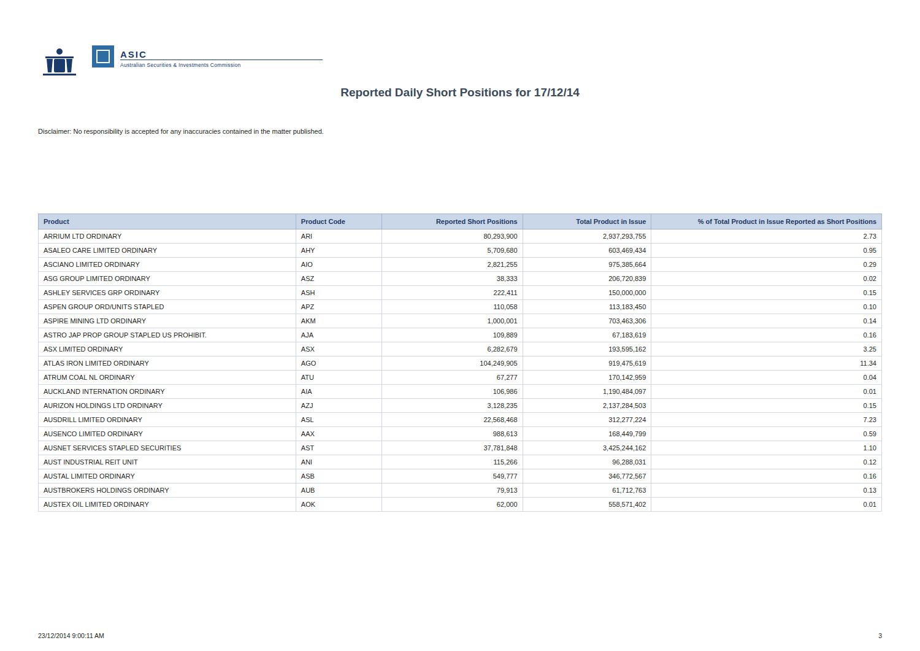ASIC
Australian Securities & Investments Commission
Reported Daily Short Positions for 17/12/14
Disclaimer: No responsibility is accepted for any inaccuracies contained in the matter published.
| Product | Product Code | Reported Short Positions | Total Product in Issue | % of Total Product in Issue Reported as Short Positions |
| --- | --- | --- | --- | --- |
| ARRIUM LTD ORDINARY | ARI | 80,293,900 | 2,937,293,755 | 2.73 |
| ASALEO CARE LIMITED ORDINARY | AHY | 5,709,680 | 603,469,434 | 0.95 |
| ASCIANO LIMITED ORDINARY | AIO | 2,821,255 | 975,385,664 | 0.29 |
| ASG GROUP LIMITED ORDINARY | ASZ | 38,333 | 206,720,839 | 0.02 |
| ASHLEY SERVICES GRP ORDINARY | ASH | 222,411 | 150,000,000 | 0.15 |
| ASPEN GROUP ORD/UNITS STAPLED | APZ | 110,058 | 113,183,450 | 0.10 |
| ASPIRE MINING LTD ORDINARY | AKM | 1,000,001 | 703,463,306 | 0.14 |
| ASTRO JAP PROP GROUP STAPLED US PROHIBIT. | AJA | 109,889 | 67,183,619 | 0.16 |
| ASX LIMITED ORDINARY | ASX | 6,282,679 | 193,595,162 | 3.25 |
| ATLAS IRON LIMITED ORDINARY | AGO | 104,249,905 | 919,475,619 | 11.34 |
| ATRUM COAL NL ORDINARY | ATU | 67,277 | 170,142,959 | 0.04 |
| AUCKLAND INTERNATION ORDINARY | AIA | 106,986 | 1,190,484,097 | 0.01 |
| AURIZON HOLDINGS LTD ORDINARY | AZJ | 3,128,235 | 2,137,284,503 | 0.15 |
| AUSDRILL LIMITED ORDINARY | ASL | 22,568,468 | 312,277,224 | 7.23 |
| AUSENCO LIMITED ORDINARY | AAX | 988,613 | 168,449,799 | 0.59 |
| AUSNET SERVICES STAPLED SECURITIES | AST | 37,781,848 | 3,425,244,162 | 1.10 |
| AUST INDUSTRIAL REIT UNIT | ANI | 115,266 | 96,288,031 | 0.12 |
| AUSTAL LIMITED ORDINARY | ASB | 549,777 | 346,772,567 | 0.16 |
| AUSTBROKERS HOLDINGS ORDINARY | AUB | 79,913 | 61,712,763 | 0.13 |
| AUSTEX OIL LIMITED ORDINARY | AOK | 62,000 | 558,571,402 | 0.01 |
23/12/2014 9:00:11 AM
3